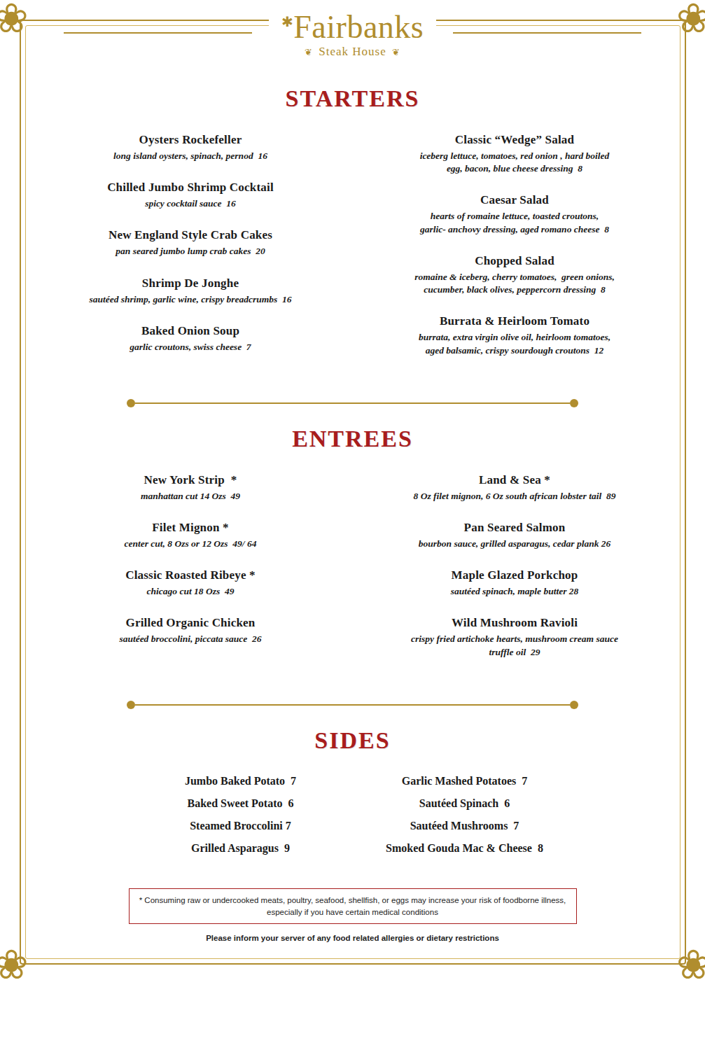❀ ❀ ❀ ❀
✱Fairbanks
Steak House
Starters
Oysters Rockefeller
long island oysters, spinach, pernod 16
Chilled Jumbo Shrimp Cocktail
spicy cocktail sauce 16
New England Style Crab Cakes
pan seared jumbo lump crab cakes 20
Shrimp De Jonghe
sautéed shrimp, garlic wine, crispy breadcrumbs 16
Baked Onion Soup
garlic croutons, swiss cheese 7
Classic “Wedge” Salad
iceberg lettuce, tomatoes, red onion , hard boiled
egg, bacon, blue cheese dressing 8
Caesar Salad
hearts of romaine lettuce, toasted croutons,
garlic- anchovy dressing, aged romano cheese 8
Chopped Salad
romaine & iceberg, cherry tomatoes, green onions,
cucumber, black olives, peppercorn dressing 8
Burrata & Heirloom Tomato
burrata, extra virgin olive oil, heirloom tomatoes,
aged balsamic, crispy sourdough croutons 12
Entrees
New York Strip *
manhattan cut 14 Ozs 49
Filet Mignon *
center cut, 8 Ozs or 12 Ozs 49/ 64
Classic Roasted Ribeye *
chicago cut 18 Ozs 49
Grilled Organic Chicken
sautéed broccolini, piccata sauce 26
Land & Sea *
8 Oz filet mignon, 6 Oz south african lobster tail 89
Pan Seared Salmon
bourbon sauce, grilled asparagus, cedar plank 26
Maple Glazed Porkchop
sautéed spinach, maple butter 28
Wild Mushroom Ravioli
crispy fried artichoke hearts, mushroom cream sauce
truffle oil 29
Sides
Jumbo Baked Potato 7
Baked Sweet Potato 6
Steamed Broccolini 7
Grilled Asparagus 9
Garlic Mashed Potatoes 7
Sautéed Spinach 6
Sautéed Mushrooms 7
Smoked Gouda Mac & Cheese 8
* Consuming raw or undercooked meats, poultry, seafood, shellfish, or eggs may increase your risk of foodborne illness, especially if you have certain medical conditions
Please inform your server of any food related allergies or dietary restrictions